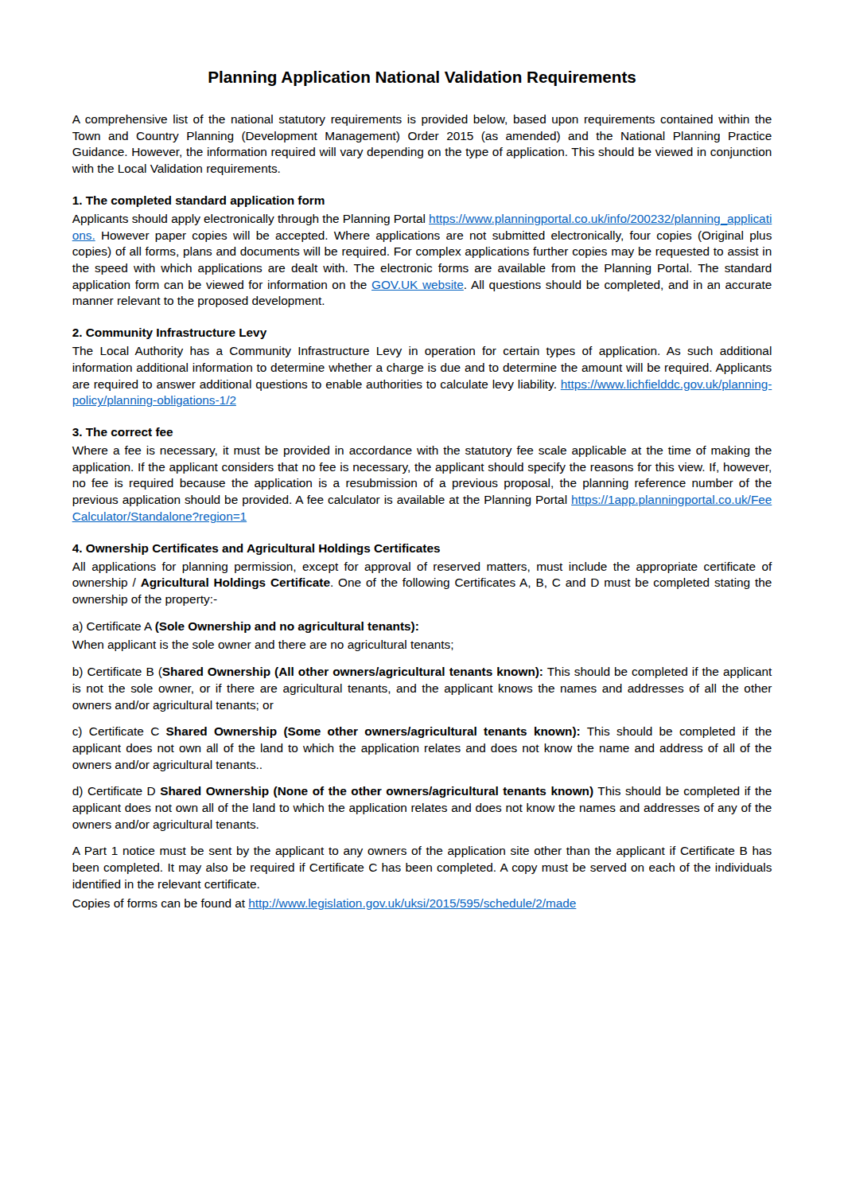Planning Application National Validation Requirements
A comprehensive list of the national statutory requirements is provided below, based upon requirements contained within the Town and Country Planning (Development Management) Order 2015 (as amended) and the National Planning Practice Guidance. However, the information required will vary depending on the type of application. This should be viewed in conjunction with the Local Validation requirements.
1. The completed standard application form
Applicants should apply electronically through the Planning Portal https://www.planningportal.co.uk/info/200232/planning_applications. However paper copies will be accepted. Where applications are not submitted electronically, four copies (Original plus copies) of all forms, plans and documents will be required. For complex applications further copies may be requested to assist in the speed with which applications are dealt with. The electronic forms are available from the Planning Portal. The standard application form can be viewed for information on the GOV.UK website. All questions should be completed, and in an accurate manner relevant to the proposed development.
2. Community Infrastructure Levy
The Local Authority has a Community Infrastructure Levy in operation for certain types of application. As such additional information additional information to determine whether a charge is due and to determine the amount will be required. Applicants are required to answer additional questions to enable authorities to calculate levy liability. https://www.lichfielddc.gov.uk/planning-policy/planning-obligations-1/2
3. The correct fee
Where a fee is necessary, it must be provided in accordance with the statutory fee scale applicable at the time of making the application. If the applicant considers that no fee is necessary, the applicant should specify the reasons for this view. If, however, no fee is required because the application is a resubmission of a previous proposal, the planning reference number of the previous application should be provided. A fee calculator is available at the Planning Portal https://1app.planningportal.co.uk/FeeCalculator/Standalone?region=1
4. Ownership Certificates and Agricultural Holdings Certificates
All applications for planning permission, except for approval of reserved matters, must include the appropriate certificate of ownership / Agricultural Holdings Certificate. One of the following Certificates A, B, C and D must be completed stating the ownership of the property:-
a) Certificate A (Sole Ownership and no agricultural tenants):
When applicant is the sole owner and there are no agricultural tenants;
b) Certificate B (Shared Ownership (All other owners/agricultural tenants known): This should be completed if the applicant is not the sole owner, or if there are agricultural tenants, and the applicant knows the names and addresses of all the other owners and/or agricultural tenants; or
c) Certificate C Shared Ownership (Some other owners/agricultural tenants known): This should be completed if the applicant does not own all of the land to which the application relates and does not know the name and address of all of the owners and/or agricultural tenants..
d) Certificate D Shared Ownership (None of the other owners/agricultural tenants known) This should be completed if the applicant does not own all of the land to which the application relates and does not know the names and addresses of any of the owners and/or agricultural tenants.
A Part 1 notice must be sent by the applicant to any owners of the application site other than the applicant if Certificate B has been completed. It may also be required if Certificate C has been completed. A copy must be served on each of the individuals identified in the relevant certificate.
Copies of forms can be found at http://www.legislation.gov.uk/uksi/2015/595/schedule/2/made